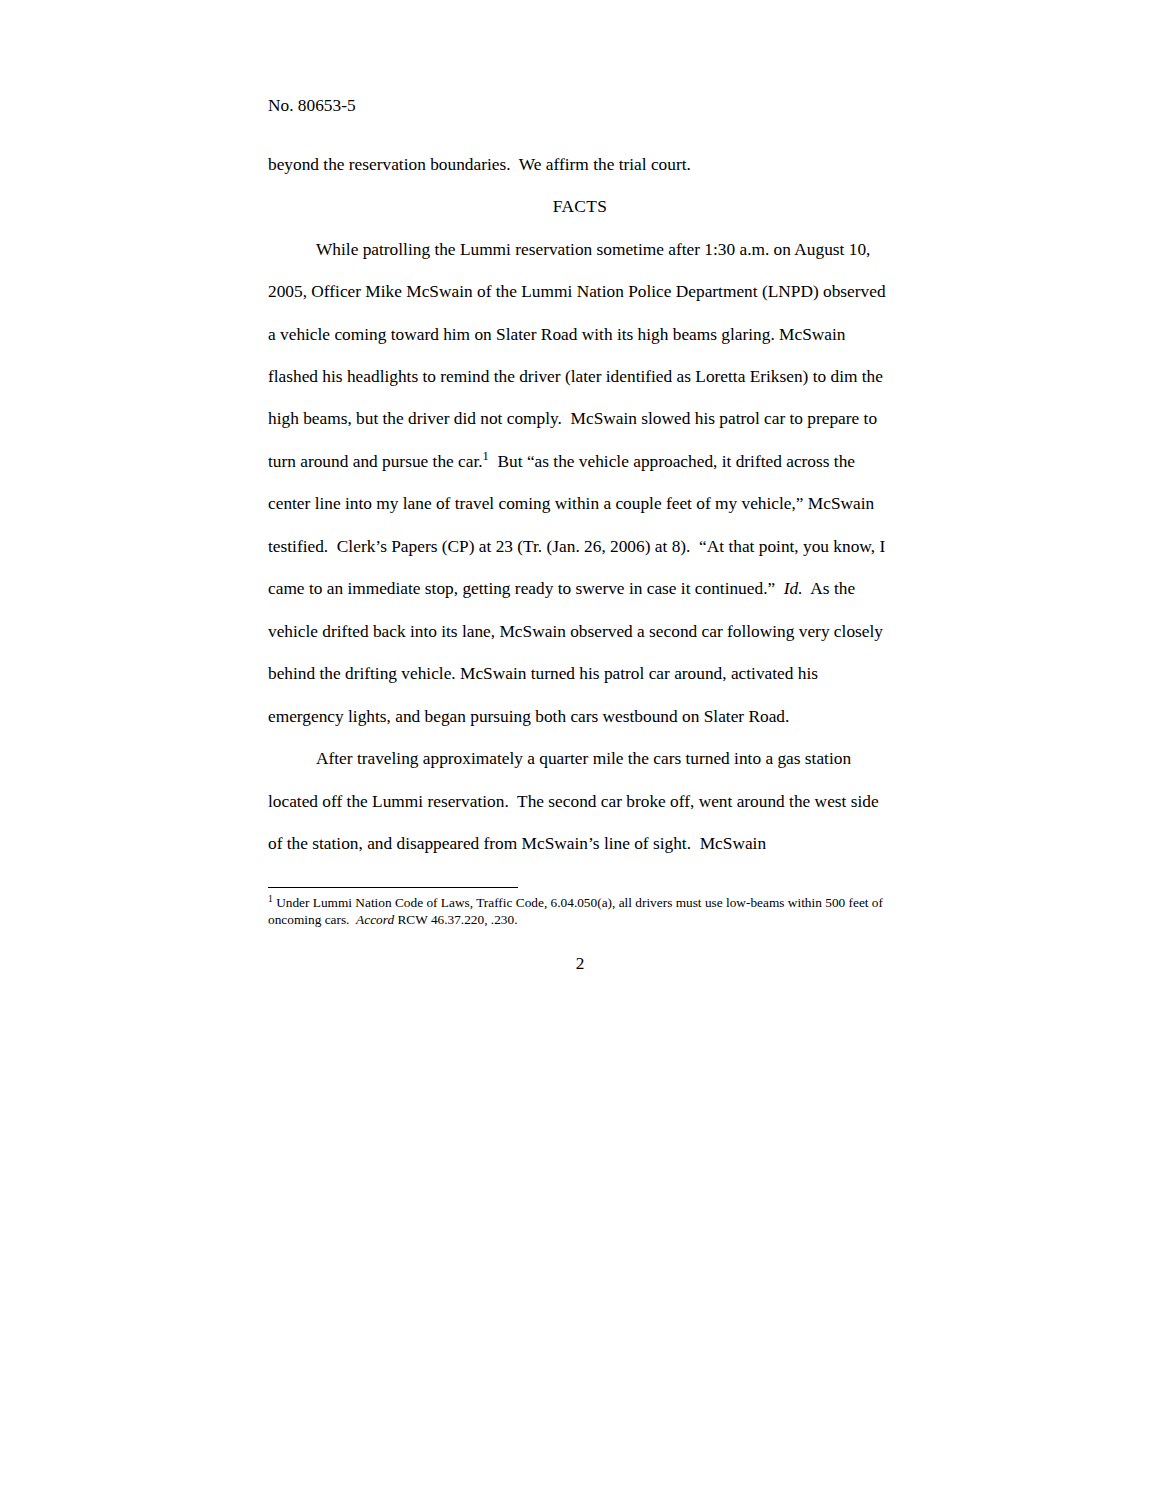No. 80653-5
beyond the reservation boundaries. We affirm the trial court.
FACTS
While patrolling the Lummi reservation sometime after 1:30 a.m. on August 10, 2005, Officer Mike McSwain of the Lummi Nation Police Department (LNPD) observed a vehicle coming toward him on Slater Road with its high beams glaring. McSwain flashed his headlights to remind the driver (later identified as Loretta Eriksen) to dim the high beams, but the driver did not comply. McSwain slowed his patrol car to prepare to turn around and pursue the car.1 But “as the vehicle approached, it drifted across the center line into my lane of travel coming within a couple feet of my vehicle,” McSwain testified. Clerk’s Papers (CP) at 23 (Tr. (Jan. 26, 2006) at 8). “At that point, you know, I came to an immediate stop, getting ready to swerve in case it continued.” Id. As the vehicle drifted back into its lane, McSwain observed a second car following very closely behind the drifting vehicle. McSwain turned his patrol car around, activated his emergency lights, and began pursuing both cars westbound on Slater Road.
After traveling approximately a quarter mile the cars turned into a gas station located off the Lummi reservation. The second car broke off, went around the west side of the station, and disappeared from McSwain’s line of sight. McSwain
1 Under Lummi Nation Code of Laws, Traffic Code, 6.04.050(a), all drivers must use low-beams within 500 feet of oncoming cars. Accord RCW 46.37.220, .230.
2